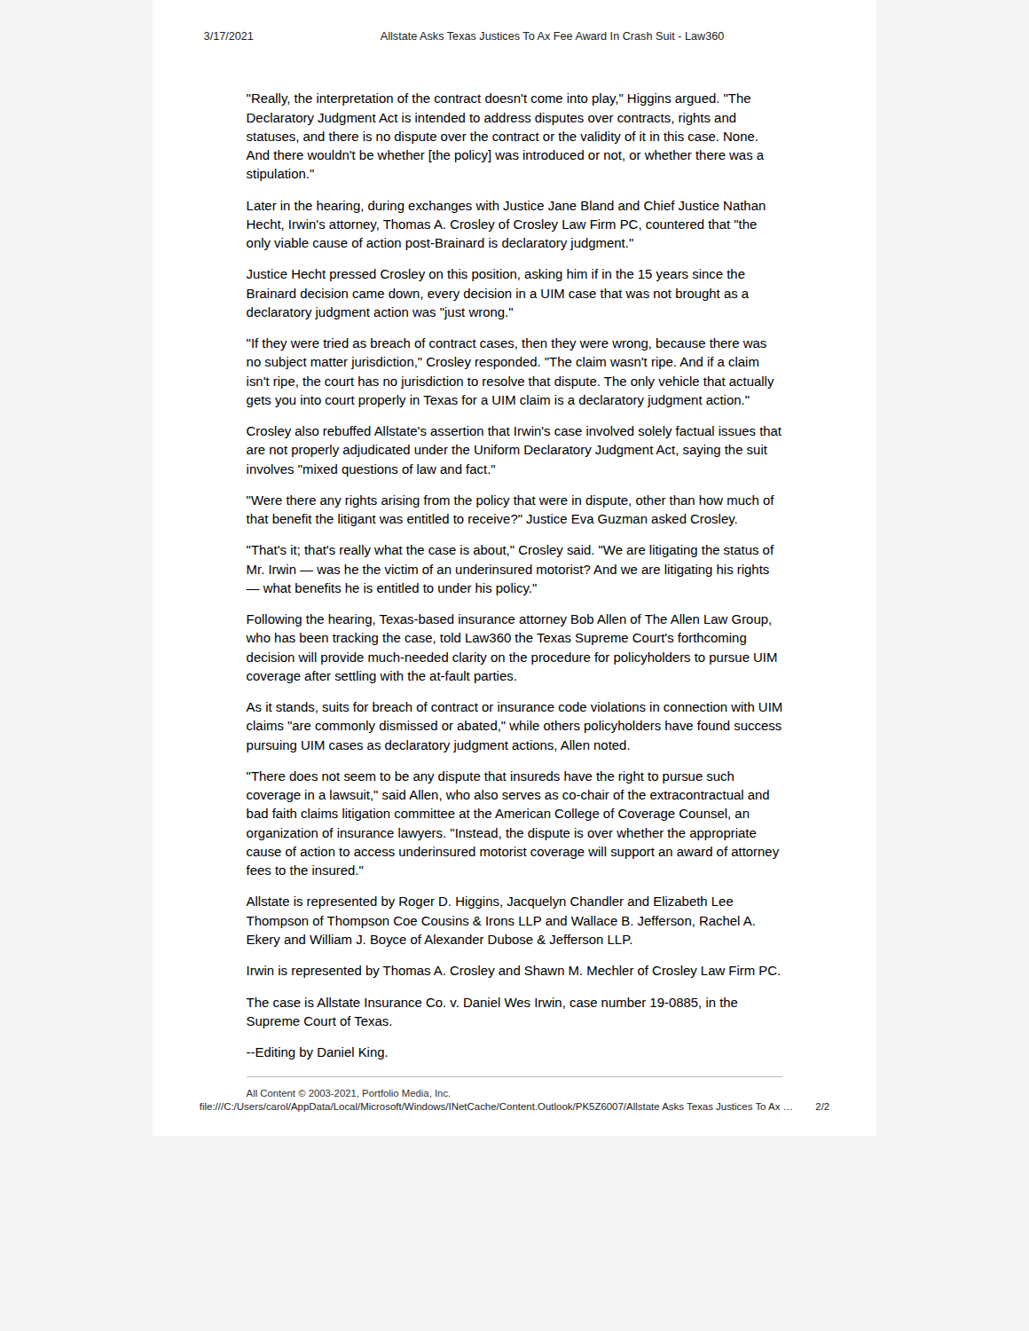3/17/2021
Allstate Asks Texas Justices To Ax Fee Award In Crash Suit - Law360
"Really, the interpretation of the contract doesn't come into play," Higgins argued. "The Declaratory Judgment Act is intended to address disputes over contracts, rights and statuses, and there is no dispute over the contract or the validity of it in this case. None. And there wouldn't be whether [the policy] was introduced or not, or whether there was a stipulation."
Later in the hearing, during exchanges with Justice Jane Bland and Chief Justice Nathan Hecht, Irwin's attorney, Thomas A. Crosley of Crosley Law Firm PC, countered that "the only viable cause of action post-Brainard is declaratory judgment."
Justice Hecht pressed Crosley on this position, asking him if in the 15 years since the Brainard decision came down, every decision in a UIM case that was not brought as a declaratory judgment action was "just wrong."
"If they were tried as breach of contract cases, then they were wrong, because there was no subject matter jurisdiction," Crosley responded. "The claim wasn't ripe. And if a claim isn't ripe, the court has no jurisdiction to resolve that dispute. The only vehicle that actually gets you into court properly in Texas for a UIM claim is a declaratory judgment action."
Crosley also rebuffed Allstate's assertion that Irwin's case involved solely factual issues that are not properly adjudicated under the Uniform Declaratory Judgment Act, saying the suit involves "mixed questions of law and fact."
"Were there any rights arising from the policy that were in dispute, other than how much of that benefit the litigant was entitled to receive?" Justice Eva Guzman asked Crosley.
"That's it; that's really what the case is about," Crosley said. "We are litigating the status of Mr. Irwin — was he the victim of an underinsured motorist? And we are litigating his rights — what benefits he is entitled to under his policy."
Following the hearing, Texas-based insurance attorney Bob Allen of The Allen Law Group, who has been tracking the case, told Law360 the Texas Supreme Court's forthcoming decision will provide much-needed clarity on the procedure for policyholders to pursue UIM coverage after settling with the at-fault parties.
As it stands, suits for breach of contract or insurance code violations in connection with UIM claims "are commonly dismissed or abated," while others policyholders have found success pursuing UIM cases as declaratory judgment actions, Allen noted.
"There does not seem to be any dispute that insureds have the right to pursue such coverage in a lawsuit," said Allen, who also serves as co-chair of the extracontractual and bad faith claims litigation committee at the American College of Coverage Counsel, an organization of insurance lawyers. "Instead, the dispute is over whether the appropriate cause of action to access underinsured motorist coverage will support an award of attorney fees to the insured."
Allstate is represented by Roger D. Higgins, Jacquelyn Chandler and Elizabeth Lee Thompson of Thompson Coe Cousins & Irons LLP and Wallace B. Jefferson, Rachel A. Ekery and William J. Boyce of Alexander Dubose & Jefferson LLP.
Irwin is represented by Thomas A. Crosley and Shawn M. Mechler of Crosley Law Firm PC.
The case is Allstate Insurance Co. v. Daniel Wes Irwin, case number 19-0885, in the Supreme Court of Texas.
--Editing by Daniel King.
All Content © 2003-2021, Portfolio Media, Inc.
file:///C:/Users/carol/AppData/Local/Microsoft/Windows/INetCache/Content.Outlook/PK5Z6007/Allstate Asks Texas Justices To Ax Fee Award In Crash…
2/2